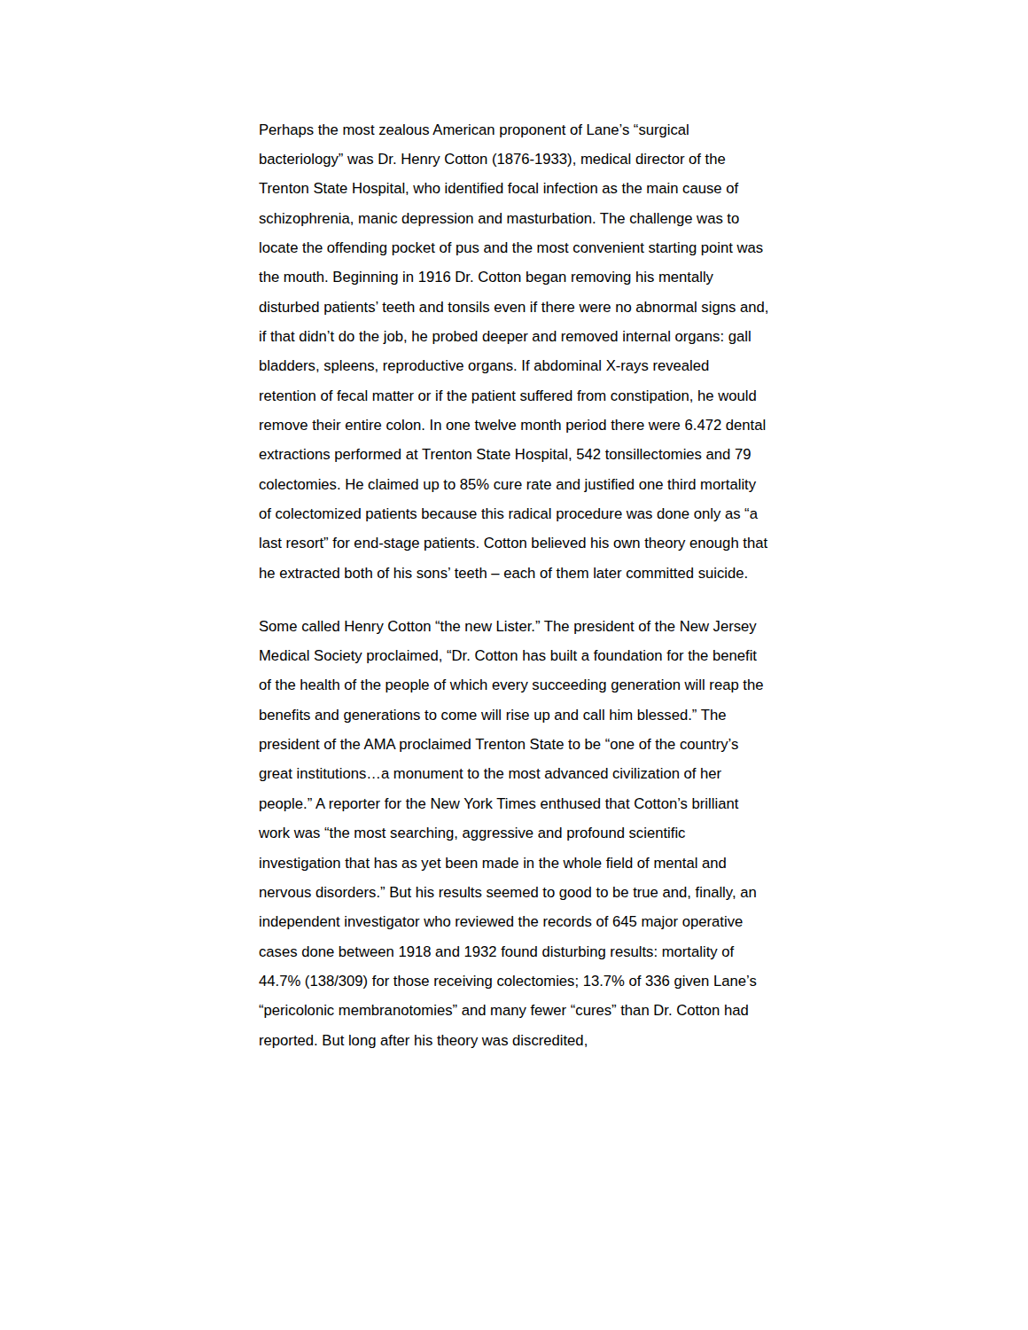Perhaps the most zealous American proponent of Lane’s “surgical bacteriology” was Dr. Henry Cotton (1876-1933), medical director of the Trenton State Hospital, who identified focal infection as the main cause of schizophrenia, manic depression and masturbation. The challenge was to locate the offending pocket of pus and the most convenient starting point was the mouth. Beginning in 1916 Dr. Cotton began removing his mentally disturbed patients’ teeth and tonsils even if there were no abnormal signs and, if that didn’t do the job, he probed deeper and removed internal organs: gall bladders, spleens, reproductive organs. If abdominal X-rays revealed retention of fecal matter or if the patient suffered from constipation, he would remove their entire colon. In one twelve month period there were 6.472 dental extractions performed at Trenton State Hospital, 542 tonsillectomies and 79 colectomies. He claimed up to 85% cure rate and justified one third mortality of colectomized patients because this radical procedure was done only as “a last resort” for end-stage patients. Cotton believed his own theory enough that he extracted both of his sons’ teeth – each of them later committed suicide.
Some called Henry Cotton “the new Lister.” The president of the New Jersey Medical Society proclaimed, “Dr. Cotton has built a foundation for the benefit of the health of the people of which every succeeding generation will reap the benefits and generations to come will rise up and call him blessed.” The president of the AMA proclaimed Trenton State to be “one of the country’s great institutions…a monument to the most advanced civilization of her people.” A reporter for the New York Times enthused that Cotton’s brilliant work was “the most searching, aggressive and profound scientific investigation that has as yet been made in the whole field of mental and nervous disorders.” But his results seemed to good to be true and, finally, an independent investigator who reviewed the records of 645 major operative cases done between 1918 and 1932 found disturbing results: mortality of 44.7% (138/309) for those receiving colectomies; 13.7% of 336 given Lane’s “pericolonic membranotomies” and many fewer “cures” than Dr. Cotton had reported. But long after his theory was discredited,